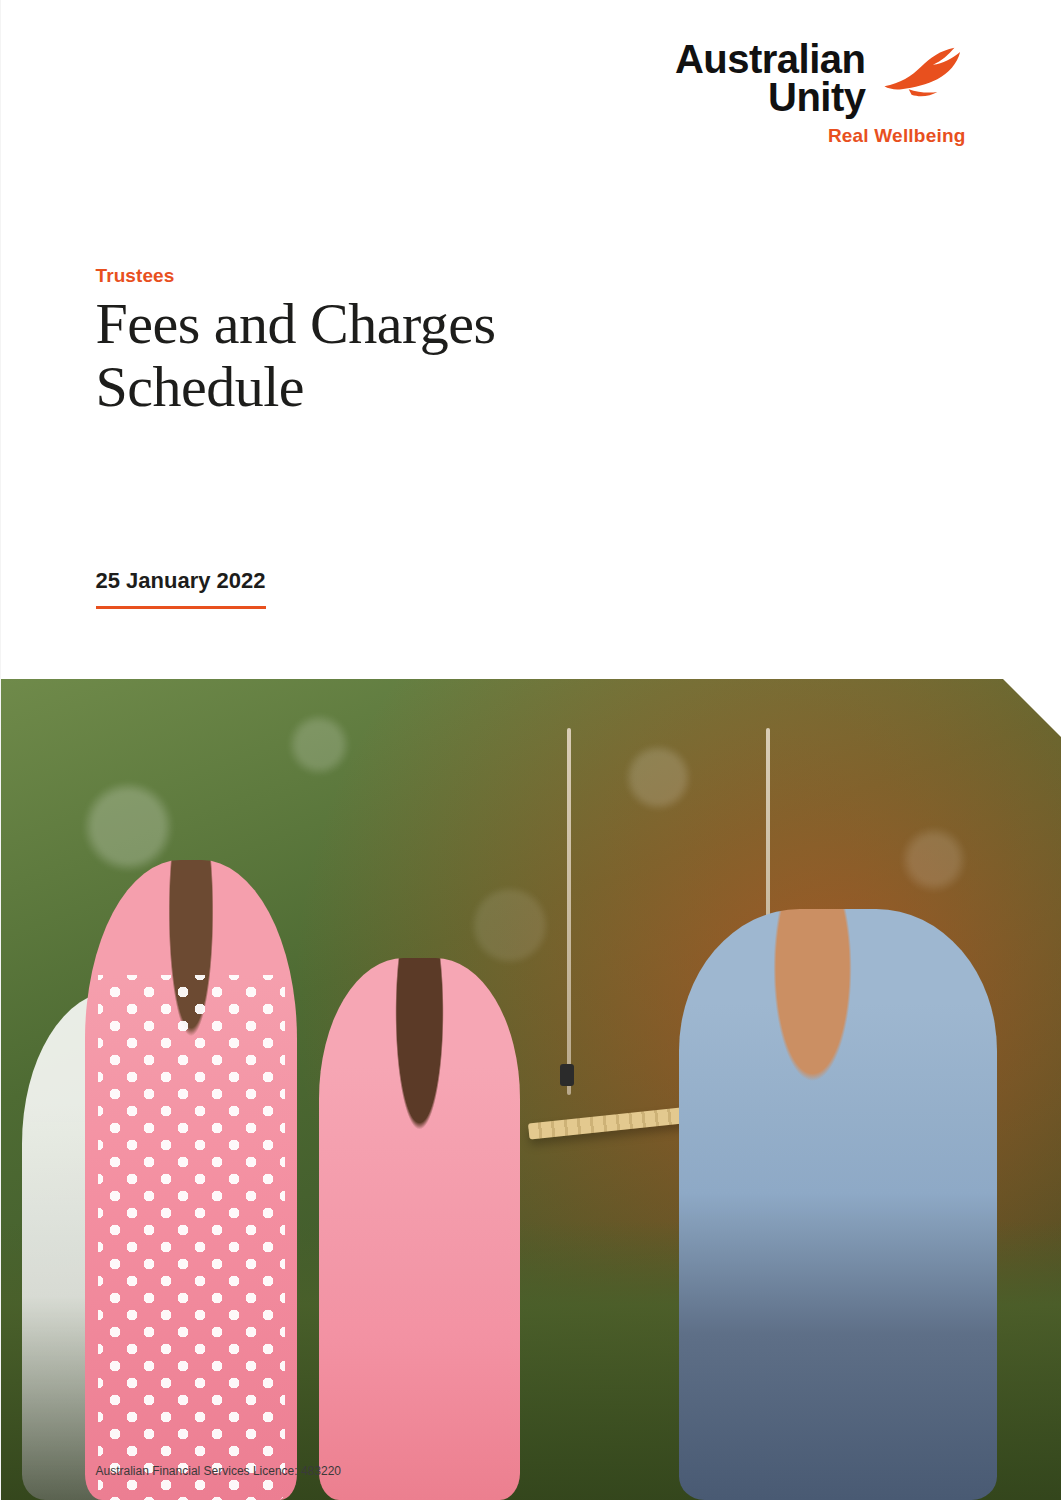Australian Unity
Real Wellbeing
Trustees
Fees and Charges
Schedule
25 January 2022
Australian Financial Services Licence: 483220